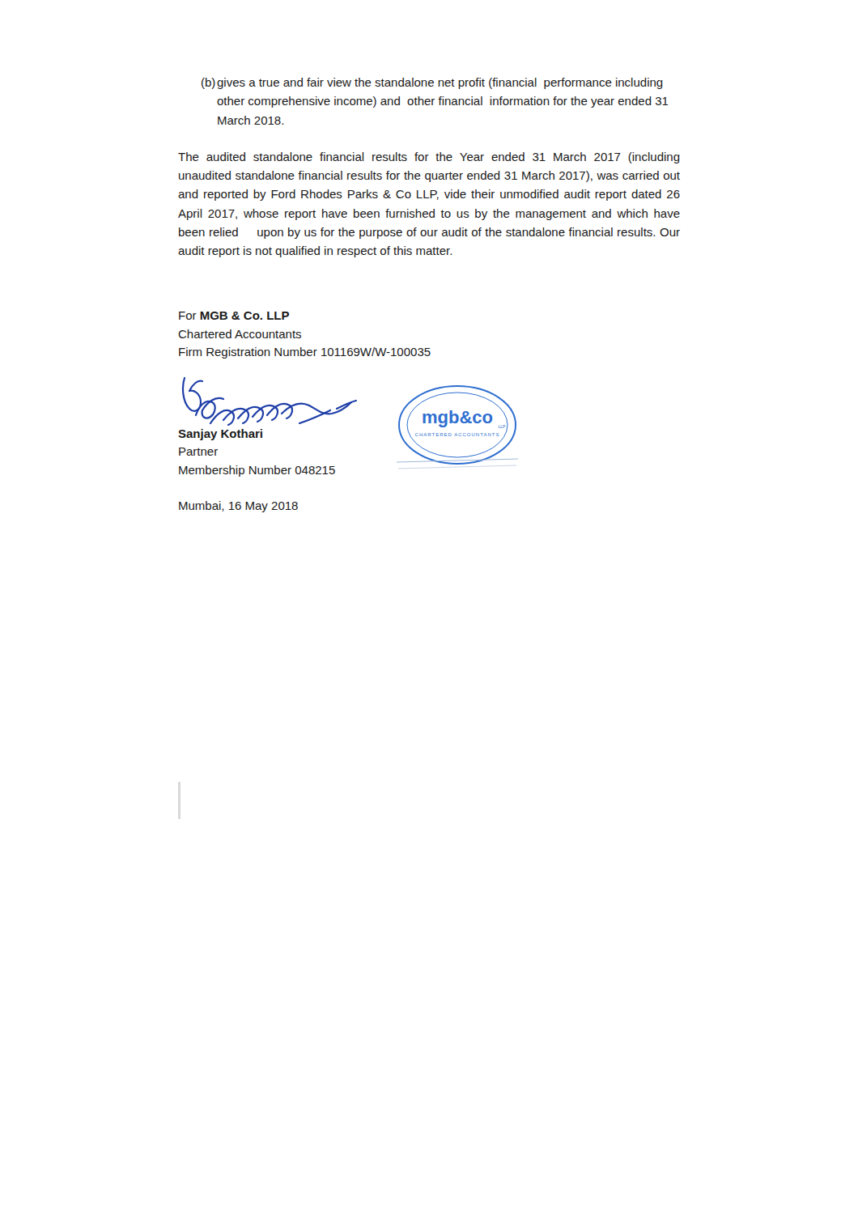(b)
gives a true and fair view the standalone net profit (financial performance including other comprehensive income) and other financial information for the year ended 31 March 2018.
The audited standalone financial results for the Year ended 31 March 2017 (including unaudited standalone financial results for the quarter ended 31 March 2017), was carried out and reported by Ford Rhodes Parks & Co LLP, vide their unmodified audit report dated 26 April 2017, whose report have been furnished to us by the management and which have been relied upon by us for the purpose of our audit of the standalone financial results. Our audit report is not qualified in respect of this matter.
For MGB & Co. LLP
Chartered Accountants
Firm Registration Number 101169W/W-100035
mgb&co CHARTERED ACCOUNTANTS LLP
Sanjay Kothari
Partner
Membership Number 048215
Mumbai, 16 May 2018